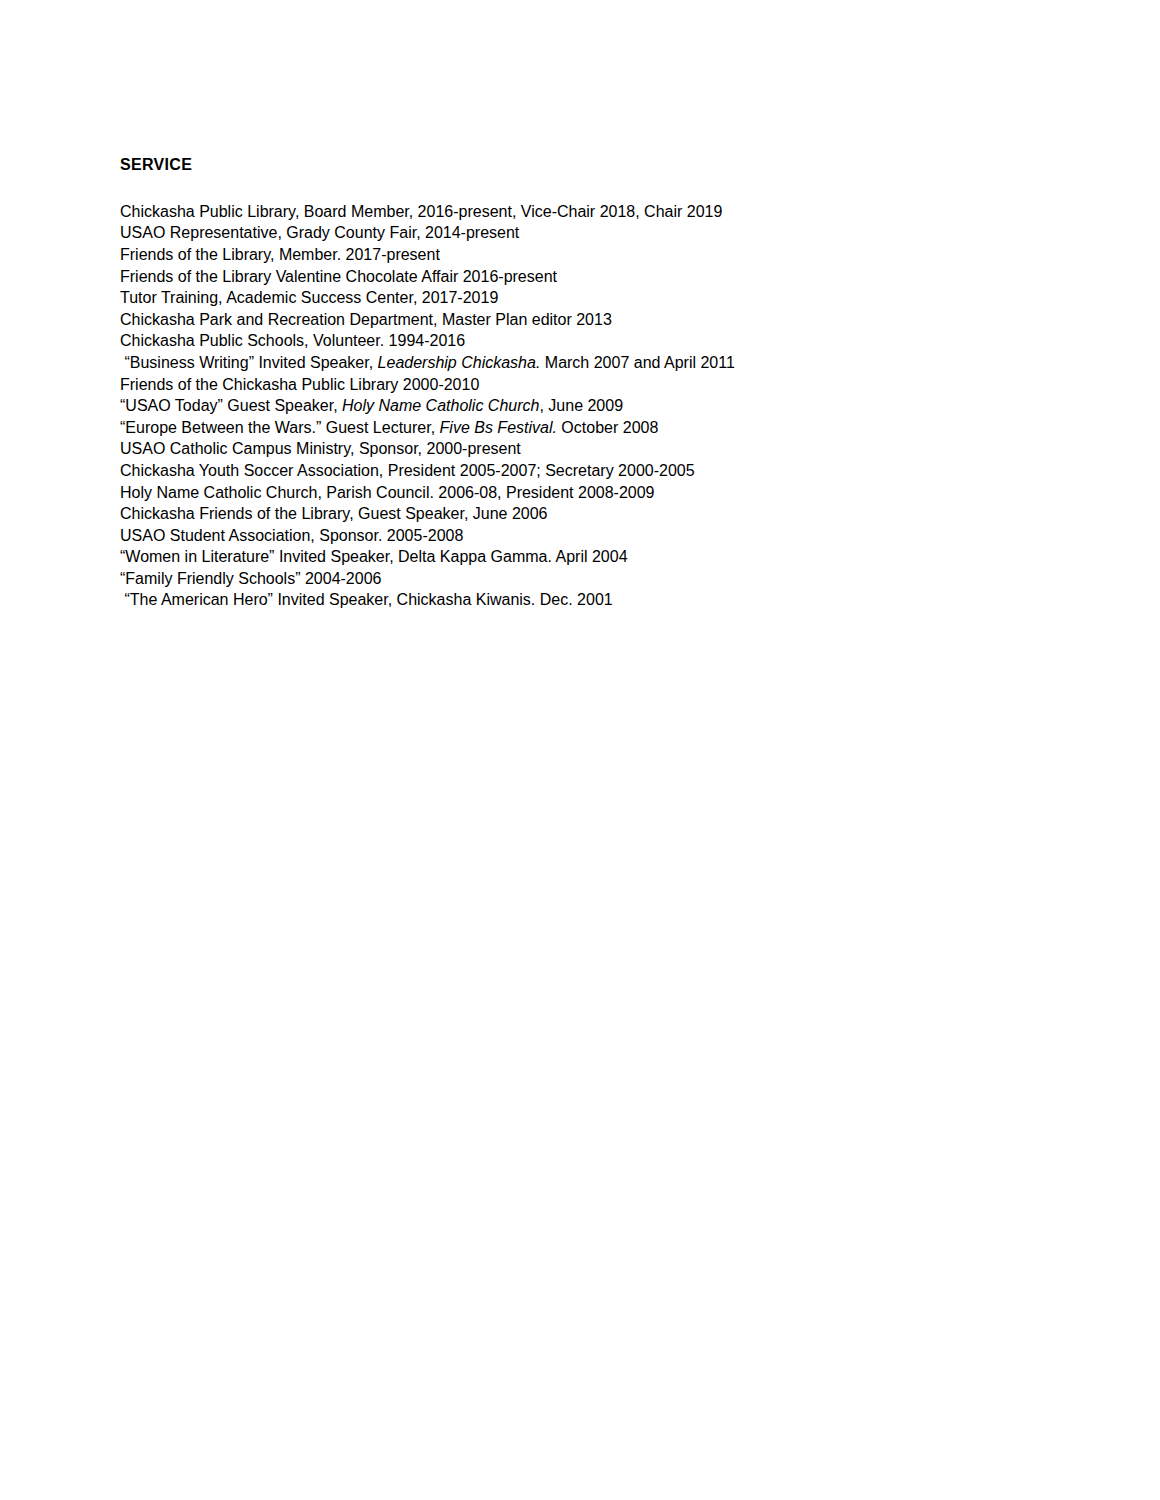SERVICE
Chickasha Public Library, Board Member, 2016-present, Vice-Chair 2018, Chair 2019
USAO Representative, Grady County Fair, 2014-present
Friends of the Library, Member. 2017-present
Friends of the Library Valentine Chocolate Affair 2016-present
Tutor Training, Academic Success Center, 2017-2019
Chickasha Park and Recreation Department, Master Plan editor 2013
Chickasha Public Schools, Volunteer. 1994-2016
“Business Writing” Invited Speaker, Leadership Chickasha. March 2007 and April 2011
Friends of the Chickasha Public Library 2000-2010
“USAO Today” Guest Speaker, Holy Name Catholic Church, June 2009
“Europe Between the Wars.” Guest Lecturer, Five Bs Festival. October 2008
USAO Catholic Campus Ministry, Sponsor, 2000-present
Chickasha Youth Soccer Association, President 2005-2007; Secretary 2000-2005
Holy Name Catholic Church, Parish Council. 2006-08, President 2008-2009
Chickasha Friends of the Library, Guest Speaker, June 2006
USAO Student Association, Sponsor. 2005-2008
“Women in Literature” Invited Speaker, Delta Kappa Gamma. April 2004
“Family Friendly Schools” 2004-2006
“The American Hero” Invited Speaker, Chickasha Kiwanis. Dec. 2001